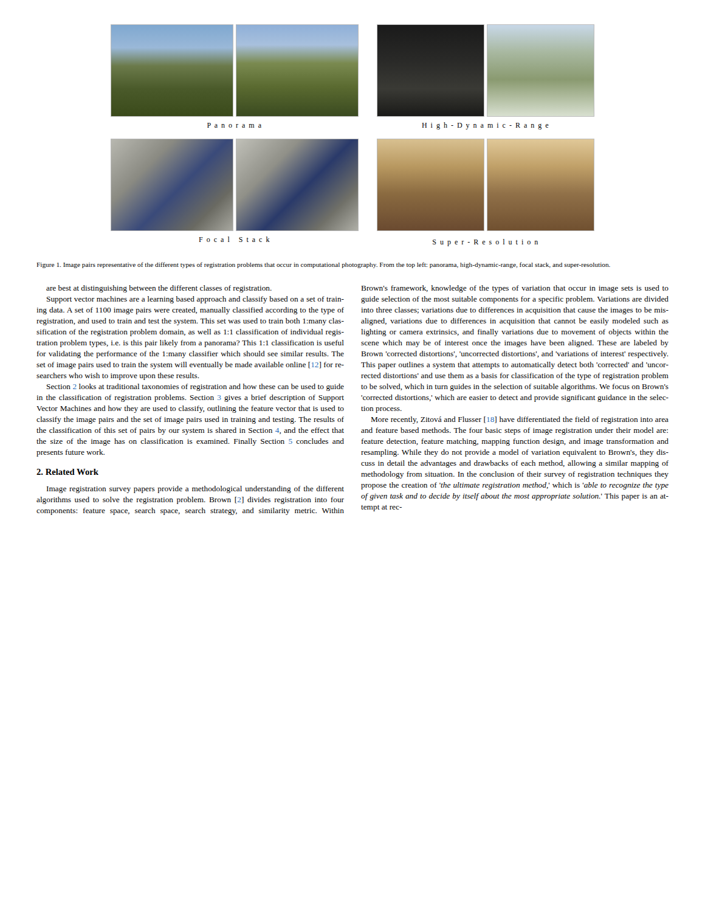P a n o r a m a
H i g h - D y n a m i c - R a n g e
F o c a l S t a c k
S u p e r - R e s o l u t i o n
Figure 1. Image pairs representative of the different types of registration problems that occur in computational photography. From the top left: panorama, high-dynamic-range, focal stack, and super-resolution.
are best at distinguishing between the different classes of registration.
Support vector machines are a learning based approach and classify based on a set of training data. A set of 1100 image pairs were created, manually classified according to the type of registration, and used to train and test the system. This set was used to train both 1:many classification of the registration problem domain, as well as 1:1 classification of individual registration problem types, i.e. is this pair likely from a panorama? This 1:1 classification is useful for validating the performance of the 1:many classifier which should see similar results. The set of image pairs used to train the system will eventually be made available online [12] for researchers who wish to improve upon these results.
Section 2 looks at traditional taxonomies of registration and how these can be used to guide in the classification of registration problems. Section 3 gives a brief description of Support Vector Machines and how they are used to classify, outlining the feature vector that is used to classify the image pairs and the set of image pairs used in training and testing. The results of the classification of this set of pairs by our system is shared in Section 4, and the effect that the size of the image has on classification is examined. Finally Section 5 concludes and presents future work.
2. Related Work
Image registration survey papers provide a methodological understanding of the different algorithms used to solve the registration problem. Brown [2] divides registration into four components: feature space, search space, search strategy, and similarity metric. Within Brown's framework, knowledge of the types of variation that occur in image sets is used to guide selection of the most suitable components for a specific problem. Variations are divided into three classes; variations due to differences in acquisition that cause the images to be misaligned, variations due to differences in acquisition that cannot be easily modeled such as lighting or camera extrinsics, and finally variations due to movement of objects within the scene which may be of interest once the images have been aligned. These are labeled by Brown 'corrected distortions', 'uncorrected distortions', and 'variations of interest' respectively. This paper outlines a system that attempts to automatically detect both 'corrected' and 'uncorrected distortions' and use them as a basis for classification of the type of registration problem to be solved, which in turn guides in the selection of suitable algorithms. We focus on Brown's 'corrected distortions,' which are easier to detect and provide significant guidance in the selection process.
More recently, Zitová and Flusser [18] have differentiated the field of registration into area and feature based methods. The four basic steps of image registration under their model are: feature detection, feature matching, mapping function design, and image transformation and resampling. While they do not provide a model of variation equivalent to Brown's, they discuss in detail the advantages and drawbacks of each method, allowing a similar mapping of methodology from situation. In the conclusion of their survey of registration techniques they propose the creation of 'the ultimate registration method,' which is 'able to recognize the type of given task and to decide by itself about the most appropriate solution.' This paper is an attempt at rec-